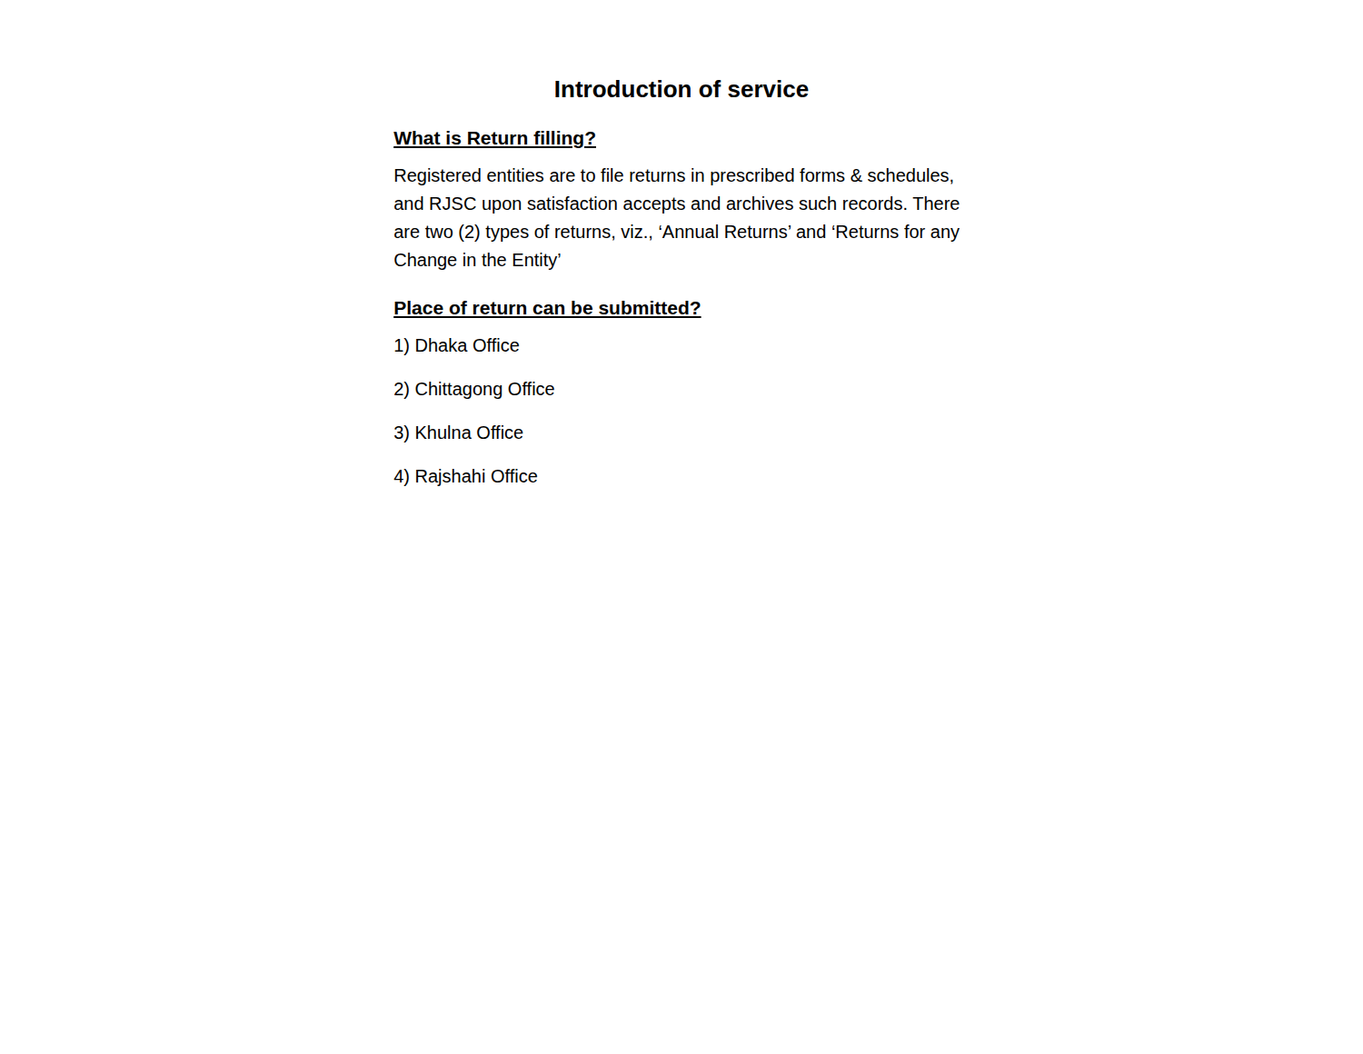Introduction of service
What is Return filling?
Registered entities are to file returns in prescribed forms & schedules, and RJSC upon satisfaction accepts and archives such records. There are two (2) types of returns, viz., ‘Annual Returns’ and ‘Returns for any Change in the Entity’
Place of return can be submitted?
1) Dhaka Office
2) Chittagong Office
3) Khulna Office
4) Rajshahi Office